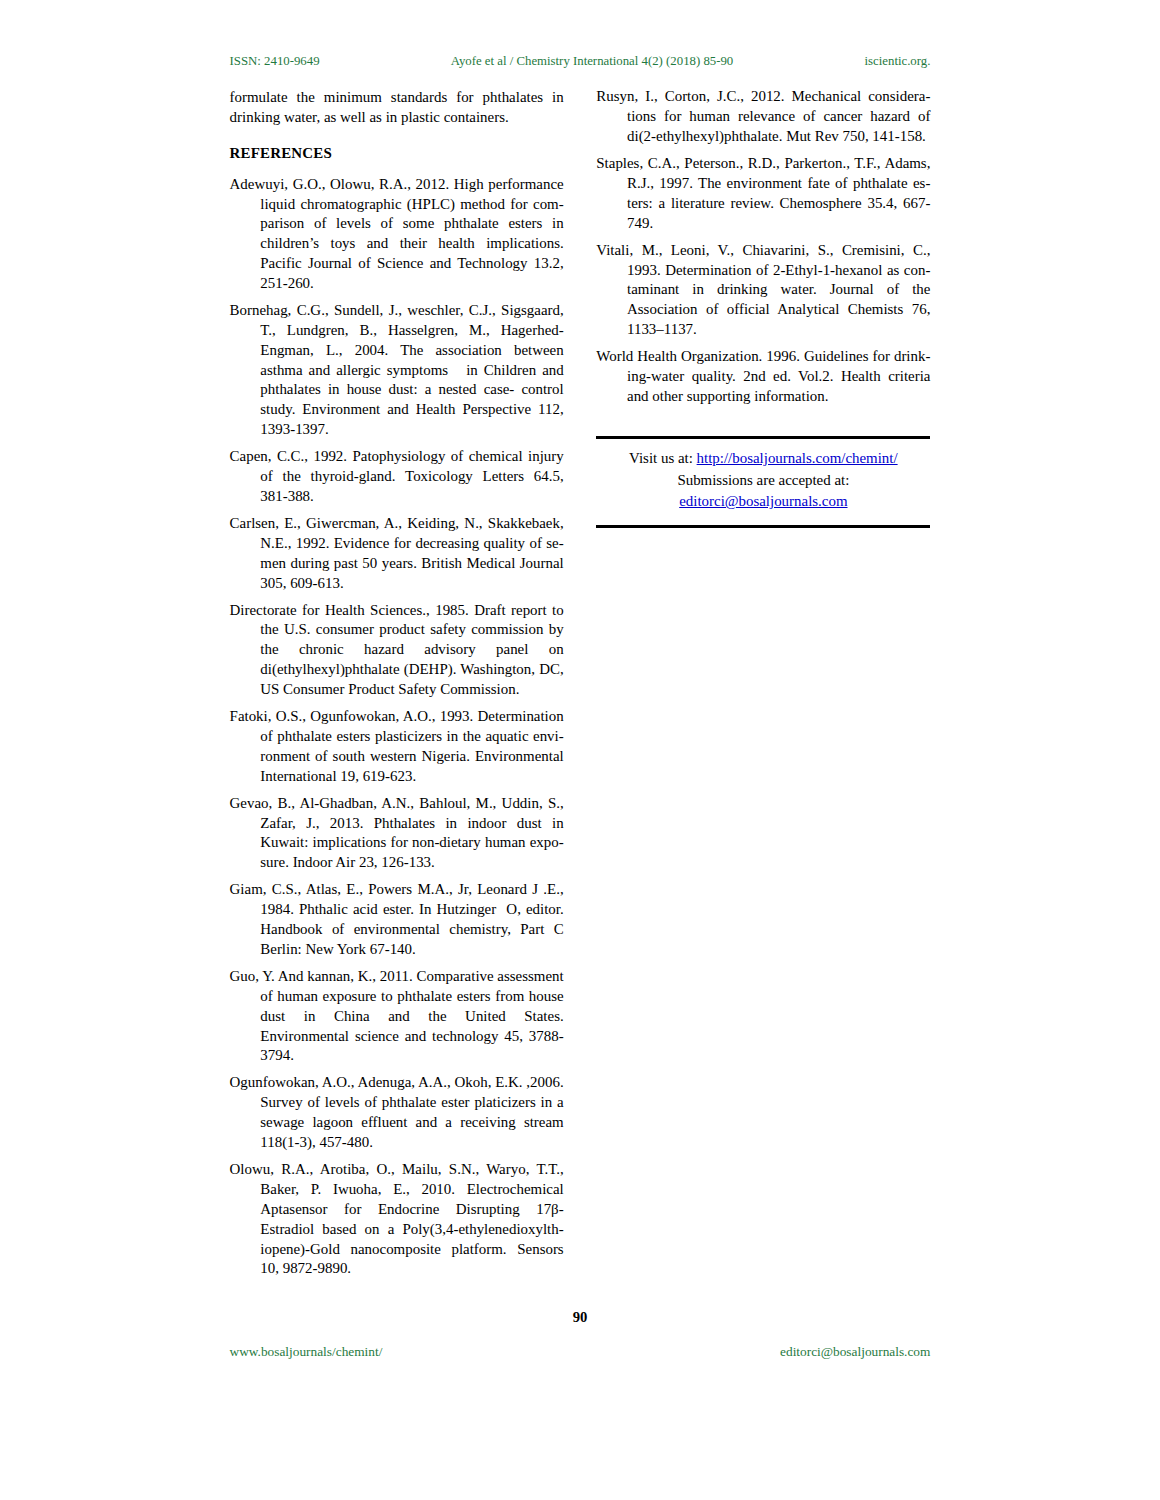ISSN: 2410-9649 Ayofe et al / Chemistry International 4(2) (2018) 85-90 iscientic.org.
formulate the minimum standards for phthalates in drinking water, as well as in plastic containers.
REFERENCES
Adewuyi, G.O., Olowu, R.A., 2012. High performance liquid chromatographic (HPLC) method for comparison of levels of some phthalate esters in children’s toys and their health implications. Pacific Journal of Science and Technology 13.2, 251-260.
Bornehag, C.G., Sundell, J., weschler, C.J., Sigsgaard, T., Lundgren, B., Hasselgren, M., Hagerhed- Engman, L., 2004. The association between asthma and allergic symptoms in Children and phthalates in house dust: a nested case- control study. Environment and Health Perspective 112, 1393-1397.
Capen, C.C., 1992. Patophysiology of chemical injury of the thyroid-gland. Toxicology Letters 64.5, 381-388.
Carlsen, E., Giwercman, A., Keiding, N., Skakkebaek, N.E., 1992. Evidence for decreasing quality of semen during past 50 years. British Medical Journal 305, 609-613.
Directorate for Health Sciences., 1985. Draft report to the U.S. consumer product safety commission by the chronic hazard advisory panel on di(ethylhexyl)phthalate (DEHP). Washington, DC, US Consumer Product Safety Commission.
Fatoki, O.S., Ogunfowokan, A.O., 1993. Determination of phthalate esters plasticizers in the aquatic environment of south western Nigeria. Environmental International 19, 619-623.
Gevao, B., Al-Ghadban, A.N., Bahloul, M., Uddin, S., Zafar, J., 2013. Phthalates in indoor dust in Kuwait: implications for non-dietary human exposure. Indoor Air 23, 126-133.
Giam, C.S., Atlas, E., Powers M.A., Jr, Leonard J .E., 1984. Phthalic acid ester. In Hutzinger O, editor. Handbook of environmental chemistry, Part C Berlin: New York 67-140.
Guo, Y. And kannan, K., 2011. Comparative assessment of human exposure to phthalate esters from house dust in China and the United States. Environmental science and technology 45, 3788-3794.
Ogunfowokan, A.O., Adenuga, A.A., Okoh, E.K. ,2006. Survey of levels of phthalate ester platicizers in a sewage lagoon effluent and a receiving stream 118(1-3), 457-480.
Olowu, R.A., Arotiba, O., Mailu, S.N., Waryo, T.T., Baker, P. Iwuoha, E., 2010. Electrochemical Aptasensor for Endocrine Disrupting 17β-Estradiol based on a Poly(3,4-ethylenedioxylthiopene)-Gold nanocomposite platform. Sensors 10, 9872-9890.
Rusyn, I., Corton, J.C., 2012. Mechanical considerations for human relevance of cancer hazard of di(2-ethylhexyl)phthalate. Mut Rev 750, 141-158.
Staples, C.A., Peterson., R.D., Parkerton., T.F., Adams, R.J., 1997. The environment fate of phthalate esters: a literature review. Chemosphere 35.4, 667-749.
Vitali, M., Leoni, V., Chiavarini, S., Cremisini, C., 1993. Determination of 2-Ethyl-1-hexanol as contaminant in drinking water. Journal of the Association of official Analytical Chemists 76, 1133–1137.
World Health Organization. 1996. Guidelines for drinking-water quality. 2nd ed. Vol.2. Health criteria and other supporting information.
Visit us at: http://bosaljournals.com/chemint/
Submissions are accepted at: editorci@bosaljournals.com
90
www.bosaljournals/chemint/ editorci@bosaljournals.com